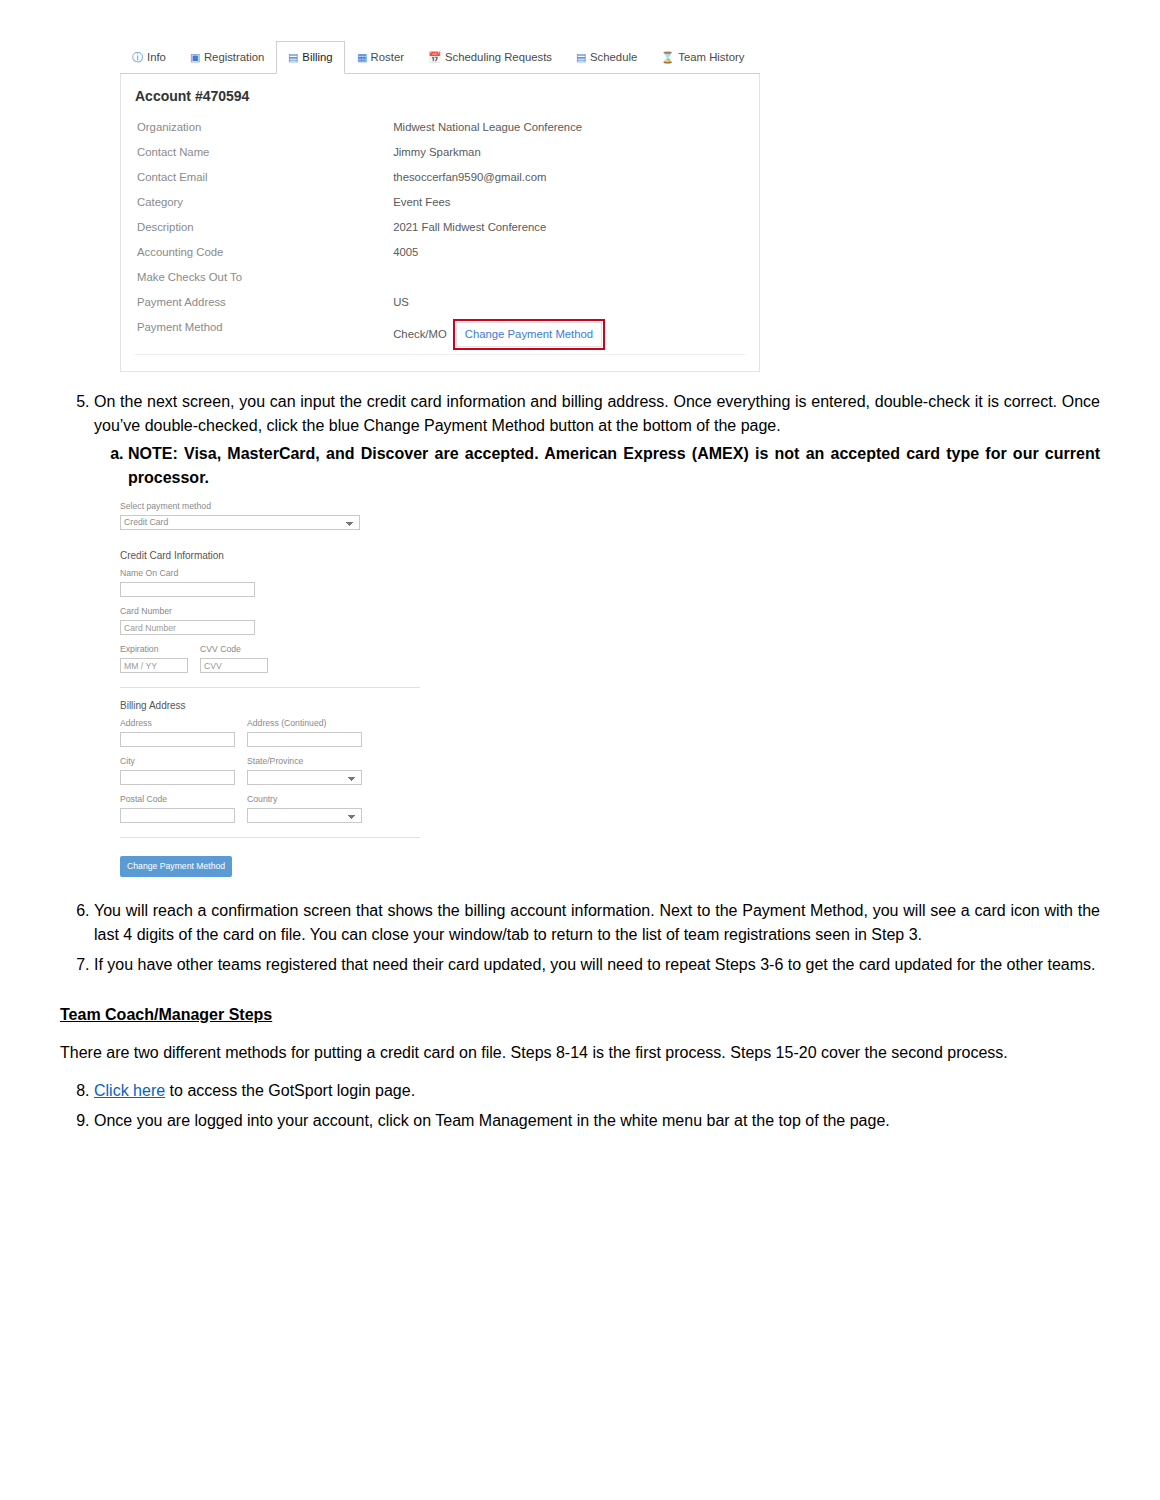ⓘInfo
▣Registration
▤Billing
▦Roster
📅Scheduling Requests
▤Schedule
⌛Team History
Account #470594
| Organization | Midwest National League Conference |
| Contact Name | Jimmy Sparkman |
| Contact Email | thesoccerfan9590@gmail.com |
| Category | Event Fees |
| Description | 2021 Fall Midwest Conference |
| Accounting Code | 4005 |
| Make Checks Out To | |
| Payment Address | US |
| Payment Method | Check/MO Change Payment Method |
On the next screen, you can input the credit card information and billing address. Once everything is entered, double-check it is correct. Once you’ve double-checked, click the blue Change Payment Method button at the bottom of the page.
NOTE: Visa, MasterCard, and Discover are accepted. American Express (AMEX) is not an accepted card type for our current processor.
Select payment method Credit Card
Credit Card Information
Name On Card
Card Number
Card Number
Expiration
MM / YY
CVV Code
CVV
Billing Address
Address
Address (Continued)
City
State/Province
Postal Code
Country
Change Payment Method
You will reach a confirmation screen that shows the billing account information. Next to the Payment Method, you will see a card icon with the last 4 digits of the card on file. You can close your window/tab to return to the list of team registrations seen in Step 3.
If you have other teams registered that need their card updated, you will need to repeat Steps 3-6 to get the card updated for the other teams.
Team Coach/Manager Steps
There are two different methods for putting a credit card on file. Steps 8-14 is the first process. Steps 15-20 cover the second process.
Click here to access the GotSport login page.
Once you are logged into your account, click on Team Management in the white menu bar at the top of the page.